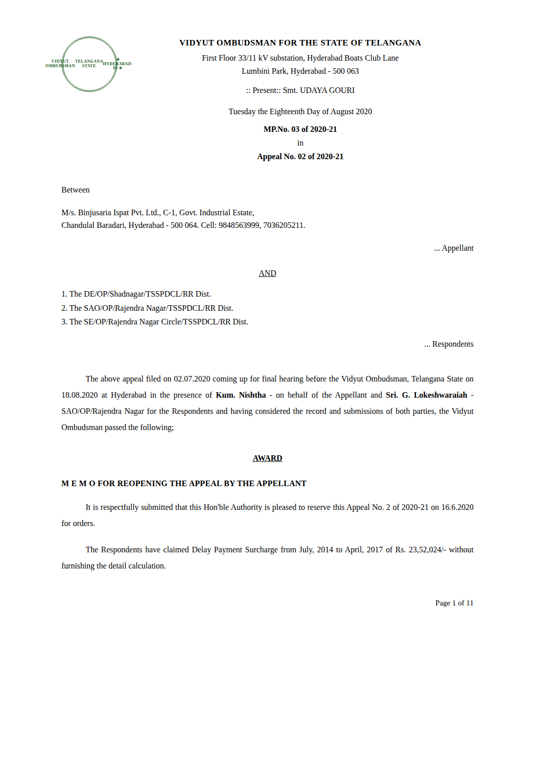VIDYUT OMBUDSMAN TELANGANA STATE ★ HYDERABAD-63 ★
Vidyut Ombudsman for the State of Telangana
First Floor 33/11 kV substation, Hyderabad Boats Club Lane
Lumbini Park, Hyderabad - 500 063
:: Present:: Smt. UDAYA GOURI
Tuesday the Eighteenth Day of August 2020
MP.No. 03 of 2020-21
in
Appeal No. 02 of 2020-21
Between
M/s. Binjusaria Ispat Pvt. Ltd., C-1, Govt. Industrial Estate,
Chandulal Baradari, Hyderabad - 500 064. Cell: 9848563999, 7036205211.
... Appellant
AND
The DE/OP/Shadnagar/TSSPDCL/RR Dist.
The SAO/OP/Rajendra Nagar/TSSPDCL/RR Dist.
The SE/OP/Rajendra Nagar Circle/TSSPDCL/RR Dist.
... Respondents
The above appeal filed on 02.07.2020 coming up for final hearing before the Vidyut Ombudsman, Telangana State on 18.08.2020 at Hyderabad in the presence of Kum. Nishtha - on behalf of the Appellant and Sri. G. Lokeshwaraiah - SAO/OP/Rajendra Nagar for the Respondents and having considered the record and submissions of both parties, the Vidyut Ombudsman passed the following;
AWARD
M E M O for reopening the appeal by the appellant
It is respectfully submitted that this Hon'ble Authority is pleased to reserve this Appeal No. 2 of 2020-21 on 16.6.2020 for orders.
The Respondents have claimed Delay Payment Surcharge from July, 2014 to April, 2017 of Rs. 23,52,024/- without furnishing the detail calculation.
Page 1 of 11